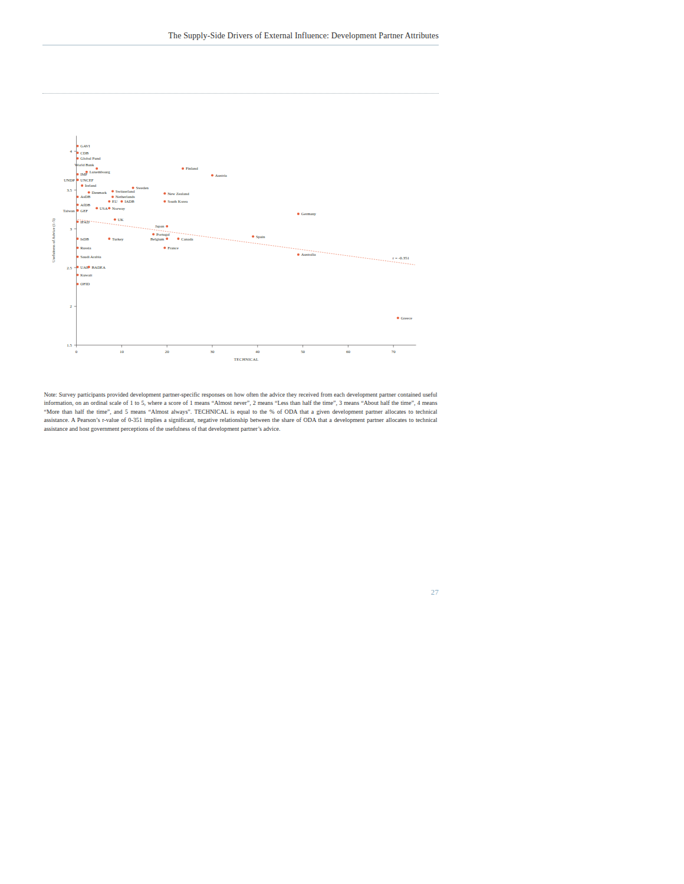The Supply-Side Drivers of External Influence: Development Partner Attributes
4 3.5 3 2.5 2 1.5 0 10 20 30 40 50 60 70 TECHNICAL Usefulness of Advice (1-5) r = -0.351 GAVI CDB Global Fund World Bank IMF Luxembourg UNDP UNCEF Ireland Denmark AsDB AfDB GEF Taiwan IFAD IsDB Russia Saudi Arabia UAE Kuwait OFID USA Norway Switzerland Netherlands EU IADB Sweden UK Turkey Japan Portugal Belgium Canada France New Zealand South Korea Finland Austria Spain Germany Australia Greece BADEA
Note: Survey participants provided development partner-specific responses on how often the advice they received from each development partner contained useful information, on an ordinal scale of 1 to 5, where a score of 1 means “Almost never”, 2 means “Less than half the time”, 3 means “About half the time”, 4 means “More than half the time”, and 5 means “Almost always”. TECHNICAL is equal to the % of ODA that a given development partner allocates to technical assistance. A Pearson’s r-value of 0-351 implies a significant, negative relationship between the share of ODA that a development partner allocates to technical assistance and host government perceptions of the usefulness of that development partner’s advice.
27